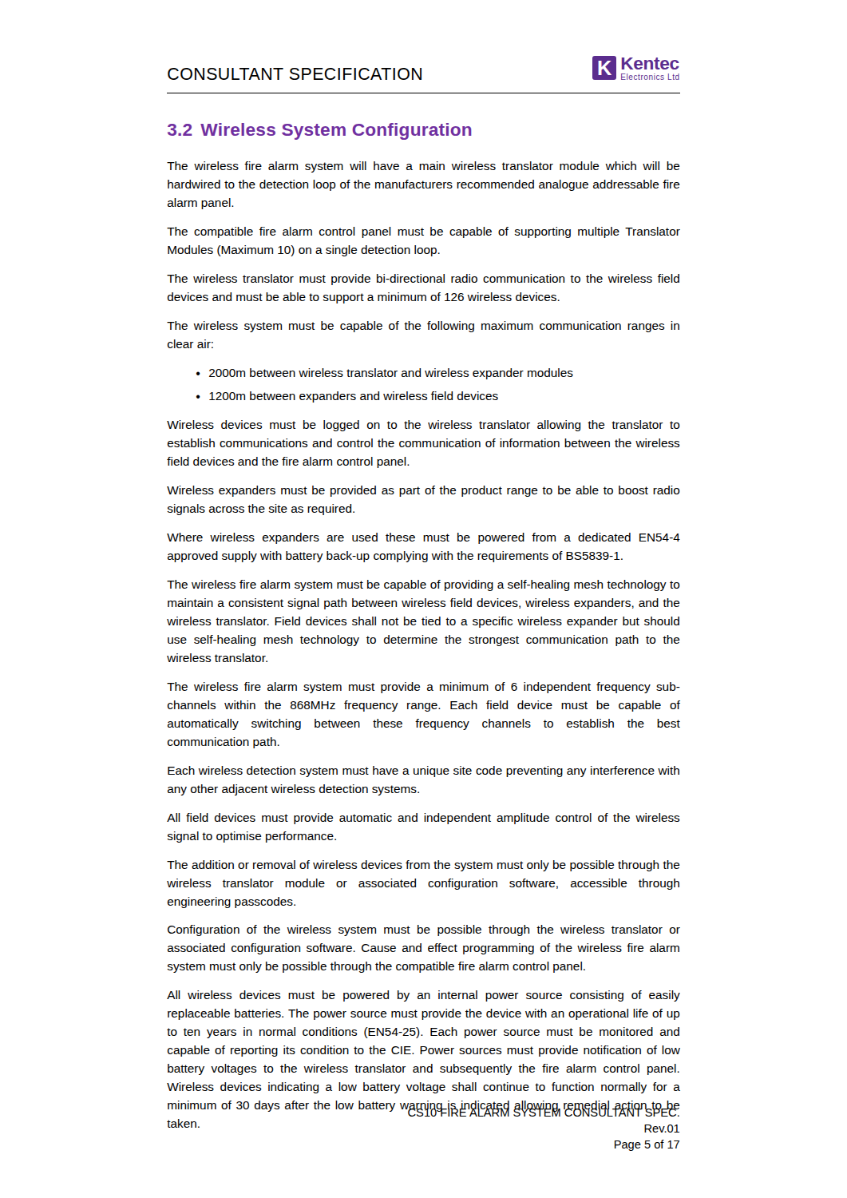CONSULTANT SPECIFICATION
KKentec Electronics Ltd
3.2 Wireless System Configuration
The wireless fire alarm system will have a main wireless translator module which will be hardwired to the detection loop of the manufacturers recommended analogue addressable fire alarm panel.
The compatible fire alarm control panel must be capable of supporting multiple Translator Modules (Maximum 10) on a single detection loop.
The wireless translator must provide bi-directional radio communication to the wireless field devices and must be able to support a minimum of 126 wireless devices.
The wireless system must be capable of the following maximum communication ranges in clear air:
2000m between wireless translator and wireless expander modules
1200m between expanders and wireless field devices
Wireless devices must be logged on to the wireless translator allowing the translator to establish communications and control the communication of information between the wireless field devices and the fire alarm control panel.
Wireless expanders must be provided as part of the product range to be able to boost radio signals across the site as required.
Where wireless expanders are used these must be powered from a dedicated EN54-4 approved supply with battery back-up complying with the requirements of BS5839-1.
The wireless fire alarm system must be capable of providing a self-healing mesh technology to maintain a consistent signal path between wireless field devices, wireless expanders, and the wireless translator. Field devices shall not be tied to a specific wireless expander but should use self-healing mesh technology to determine the strongest communication path to the wireless translator.
The wireless fire alarm system must provide a minimum of 6 independent frequency sub-channels within the 868MHz frequency range. Each field device must be capable of automatically switching between these frequency channels to establish the best communication path.
Each wireless detection system must have a unique site code preventing any interference with any other adjacent wireless detection systems.
All field devices must provide automatic and independent amplitude control of the wireless signal to optimise performance.
The addition or removal of wireless devices from the system must only be possible through the wireless translator module or associated configuration software, accessible through engineering passcodes.
Configuration of the wireless system must be possible through the wireless translator or associated configuration software. Cause and effect programming of the wireless fire alarm system must only be possible through the compatible fire alarm control panel.
All wireless devices must be powered by an internal power source consisting of easily replaceable batteries. The power source must provide the device with an operational life of up to ten years in normal conditions (EN54-25). Each power source must be monitored and capable of reporting its condition to the CIE. Power sources must provide notification of low battery voltages to the wireless translator and subsequently the fire alarm control panel. Wireless devices indicating a low battery voltage shall continue to function normally for a minimum of 30 days after the low battery warning is indicated allowing remedial action to be taken.
CS10 FIRE ALARM SYSTEM CONSULTANT SPEC.
Rev.01
Page 5 of 17